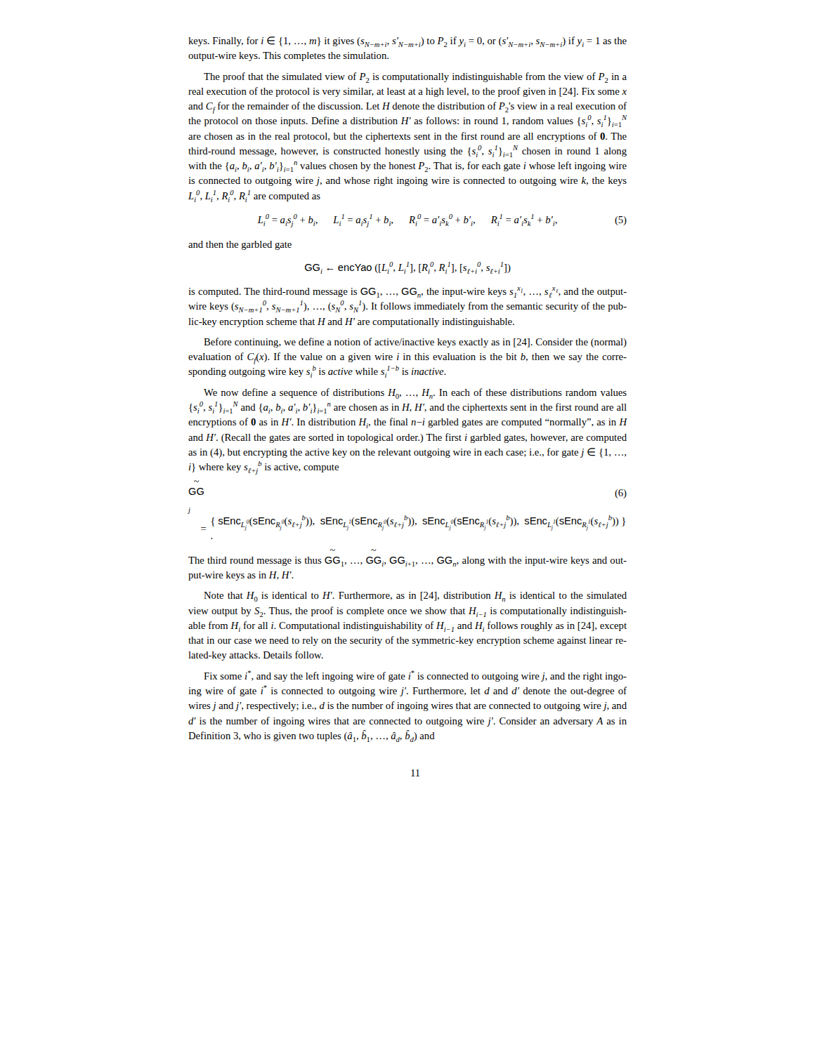keys. Finally, for i ∈ {1, …, m} it gives (sN−m+i, s′N−m+i) to P2 if yi = 0, or (s′N−m+i, sN−m+i) if yi = 1 as the output-wire keys. This completes the simulation.
The proof that the simulated view of P2 is computationally indistinguishable from the view of P2 in a real execution of the protocol is very similar, at least at a high level, to the proof given in [24]. Fix some x and Cf for the remainder of the discussion. Let H denote the distribution of P2's view in a real execution of the protocol on those inputs. Define a distribution H′ as follows: in round 1, random values {si0, si1}i=1N are chosen as in the real protocol, but the ciphertexts sent in the first round are all encryptions of 0. The third-round message, however, is constructed honestly using the {si0, si1}i=1N chosen in round 1 along with the {ai, bi, a′i, b′i}i=1n values chosen by the honest P2. That is, for each gate i whose left ingoing wire is connected to outgoing wire j, and whose right ingoing wire is connected to outgoing wire k, the keys Li0, Li1, Ri0, Ri1 are computed as
Li0 = aisj0 + bi, Li1 = aisj1 + bi, Ri0 = a′isk0 + b′i, Ri1 = a′isk1 + b′i, (5)
and then the garbled gate
GGi ← encYao ([Li0, Li1], [Ri0, Ri1], [sℓ+i0, sℓ+i1])
is computed. The third-round message is GG1, …, GGn, the input-wire keys s1x1, …, sℓxℓ, and the output-wire keys (sN−m+10, sN−m+11), …, (sN0, sN1). It follows immediately from the semantic security of the public-key encryption scheme that H and H′ are computationally indistinguishable.
Before continuing, we define a notion of active/inactive keys exactly as in [24]. Consider the (normal) evaluation of Cf(x). If the value on a given wire i in this evaluation is the bit b, then we say the corresponding outgoing wire key sib is active while si1−b is inactive.
We now define a sequence of distributions H0, …, Hn. In each of these distributions random values {si0, si1}i=1N and {ai, bi, a′i, b′i}i=1n are chosen as in H, H′, and the ciphertexts sent in the first round are all encryptions of 0 as in H′. In distribution Hi, the final n−i garbled gates are computed “normally”, as in H and H′. (Recall the gates are sorted in topological order.) The first i garbled gates, however, are computed as in (4), but encrypting the active key on the relevant outgoing wire in each case; i.e., for gate j ∈ {1, …, i} where key sℓ+jb is active, compute
(6)
| ~ GG j | |
| = | { sEnc L j 0 ( sEnc R j 0 ( s ℓ+j b )), sEnc L j 1 ( sEnc R j 0 ( s ℓ+j b )), sEnc L j 0 ( sEnc R j 1 ( s ℓ+j b )), sEnc L j 1 ( sEnc R j 1 ( s ℓ+j b )) } . |
The third round message is thus ~GG1, …, ~GGi, GGi+1, …, GGn, along with the input-wire keys and output-wire keys as in H, H′.
Note that H0 is identical to H′. Furthermore, as in [24], distribution Hn is identical to the simulated view output by S2. Thus, the proof is complete once we show that Hi−1 is computationally indistinguishable from Hi for all i. Computational indistinguishability of Hi−1 and Hi follows roughly as in [24], except that in our case we need to rely on the security of the symmetric-key encryption scheme against linear related-key attacks. Details follow.
Fix some i*, and say the left ingoing wire of gate i* is connected to outgoing wire j, and the right ingoing wire of gate i* is connected to outgoing wire j′. Furthermore, let d and d′ denote the out-degree of wires j and j′, respectively; i.e., d is the number of ingoing wires that are connected to outgoing wire j, and d′ is the number of ingoing wires that are connected to outgoing wire j′. Consider an adversary A as in Definition 3, who is given two tuples (â1, b̂1, …, âd, b̂d) and
11